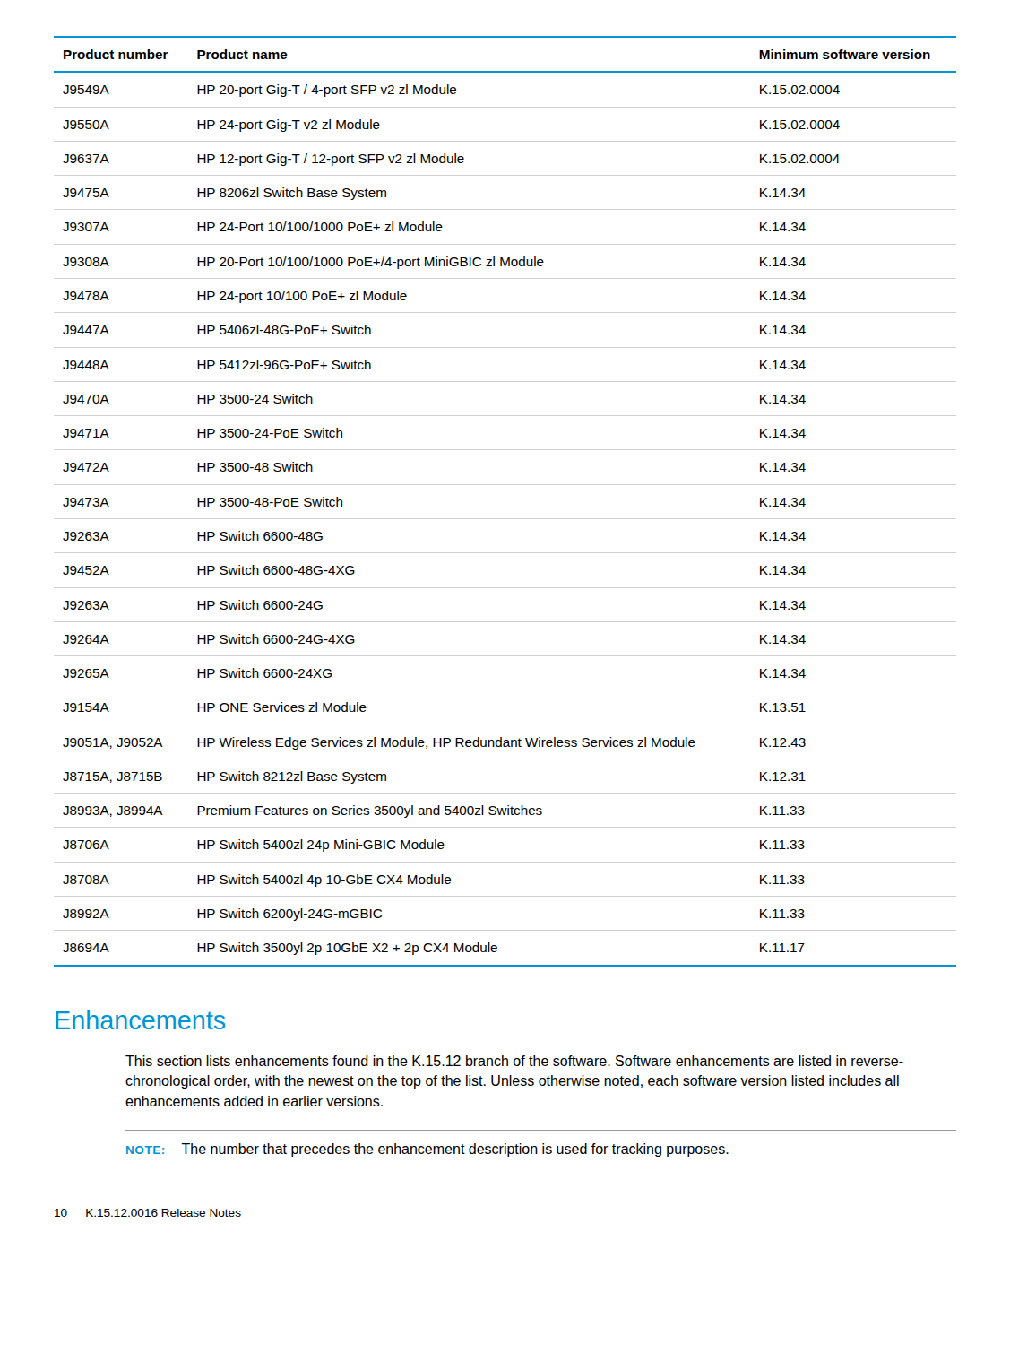| Product number | Product name | Minimum software version |
| --- | --- | --- |
| J9549A | HP 20-port Gig-T / 4-port SFP v2 zl Module | K.15.02.0004 |
| J9550A | HP 24-port Gig-T v2 zl Module | K.15.02.0004 |
| J9637A | HP 12-port Gig-T / 12-port SFP v2 zl Module | K.15.02.0004 |
| J9475A | HP 8206zl Switch Base System | K.14.34 |
| J9307A | HP 24-Port 10/100/1000 PoE+ zl Module | K.14.34 |
| J9308A | HP 20-Port 10/100/1000 PoE+/4-port MiniGBIC zl Module | K.14.34 |
| J9478A | HP 24-port 10/100 PoE+ zl Module | K.14.34 |
| J9447A | HP 5406zl-48G-PoE+ Switch | K.14.34 |
| J9448A | HP 5412zl-96G-PoE+ Switch | K.14.34 |
| J9470A | HP 3500-24 Switch | K.14.34 |
| J9471A | HP 3500-24-PoE Switch | K.14.34 |
| J9472A | HP 3500-48 Switch | K.14.34 |
| J9473A | HP 3500-48-PoE Switch | K.14.34 |
| J9263A | HP Switch 6600-48G | K.14.34 |
| J9452A | HP Switch 6600-48G-4XG | K.14.34 |
| J9263A | HP Switch 6600-24G | K.14.34 |
| J9264A | HP Switch 6600-24G-4XG | K.14.34 |
| J9265A | HP Switch 6600-24XG | K.14.34 |
| J9154A | HP ONE Services zl Module | K.13.51 |
| J9051A, J9052A | HP Wireless Edge Services zl Module, HP Redundant Wireless Services zl Module | K.12.43 |
| J8715A, J8715B | HP Switch 8212zl Base System | K.12.31 |
| J8993A, J8994A | Premium Features on Series 3500yl and 5400zl Switches | K.11.33 |
| J8706A | HP Switch 5400zl 24p Mini-GBIC Module | K.11.33 |
| J8708A | HP Switch 5400zl 4p 10-GbE CX4 Module | K.11.33 |
| J8992A | HP Switch 6200yl-24G-mGBIC | K.11.33 |
| J8694A | HP Switch 3500yl 2p 10GbE X2 + 2p CX4 Module | K.11.17 |
Enhancements
This section lists enhancements found in the K.15.12 branch of the software. Software enhancements are listed in reverse-chronological order, with the newest on the top of the list. Unless otherwise noted, each software version listed includes all enhancements added in earlier versions.
NOTE: The number that precedes the enhancement description is used for tracking purposes.
10 K.15.12.0016 Release Notes